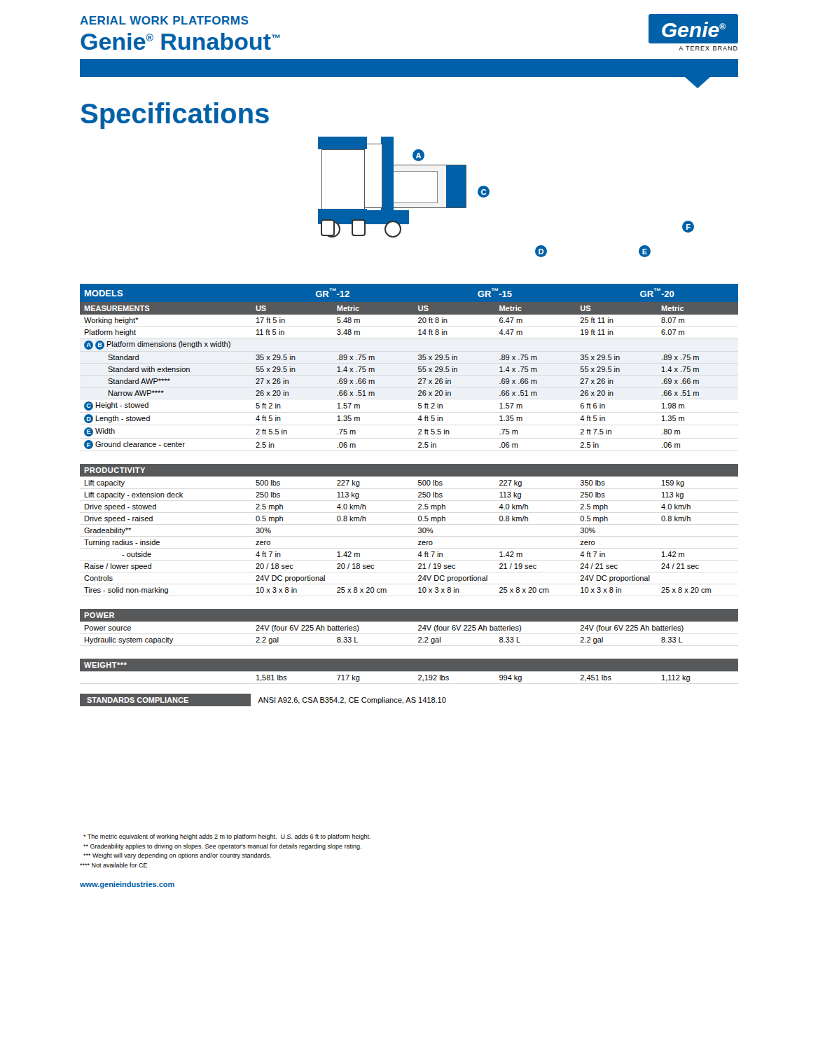AERIAL WORK PLATFORMS
Genie® Runabout™
Genie®
A TEREX BRAND
Specifications
A B
C D
E F
| MODELS | GR ™ -12 | GR ™ -15 | GR ™ -20 |
| --- | --- | --- | --- |
| MEASUREMENTS | US | Metric | US | Metric | US | Metric |
| Working height* | 17 ft 5 in | 5.48 m | 20 ft 8 in | 6.47 m | 25 ft 11 in | 8.07 m |
| Platform height | 11 ft 5 in | 3.48 m | 14 ft 8 in | 4.47 m | 19 ft 11 in | 6.07 m |
| A B Platform dimensions (length x width) | | | | | | |
| Standard | 35 x 29.5 in | .89 x .75 m | 35 x 29.5 in | .89 x .75 m | 35 x 29.5 in | .89 x .75 m |
| Standard with extension | 55 x 29.5 in | 1.4 x .75 m | 55 x 29.5 in | 1.4 x .75 m | 55 x 29.5 in | 1.4 x .75 m |
| Standard AWP**** | 27 x 26 in | .69 x .66 m | 27 x 26 in | .69 x .66 m | 27 x 26 in | .69 x .66 m |
| Narrow AWP**** | 26 x 20 in | .66 x .51 m | 26 x 20 in | .66 x .51 m | 26 x 20 in | .66 x .51 m |
| C Height - stowed | 5 ft 2 in | 1.57 m | 5 ft 2 in | 1.57 m | 6 ft 6 in | 1.98 m |
| D Length - stowed | 4 ft 5 in | 1.35 m | 4 ft 5 in | 1.35 m | 4 ft 5 in | 1.35 m |
| E Width | 2 ft 5.5 in | .75 m | 2 ft 5.5 in | .75 m | 2 ft 7.5 in | .80 m |
| F Ground clearance - center | 2.5 in | .06 m | 2.5 in | .06 m | 2.5 in | .06 m |
| PRODUCTIVITY |
| Lift capacity | 500 lbs | 227 kg | 500 lbs | 227 kg | 350 lbs | 159 kg |
| Lift capacity - extension deck | 250 lbs | 113 kg | 250 lbs | 113 kg | 250 lbs | 113 kg |
| Drive speed - stowed | 2.5 mph | 4.0 km/h | 2.5 mph | 4.0 km/h | 2.5 mph | 4.0 km/h |
| Drive speed - raised | 0.5 mph | 0.8 km/h | 0.5 mph | 0.8 km/h | 0.5 mph | 0.8 km/h |
| Gradeability** | 30% | 30% | 30% |
| Turning radius - inside | zero | zero | zero |
| - outside | 4 ft 7 in | 1.42 m | 4 ft 7 in | 1.42 m | 4 ft 7 in | 1.42 m |
| Raise / lower speed | 20 / 18 sec | 20 / 18 sec | 21 / 19 sec | 21 / 19 sec | 24 / 21 sec | 24 / 21 sec |
| Controls | 24V DC proportional | 24V DC proportional | 24V DC proportional |
| Tires - solid non-marking | 10 x 3 x 8 in | 25 x 8 x 20 cm | 10 x 3 x 8 in | 25 x 8 x 20 cm | 10 x 3 x 8 in | 25 x 8 x 20 cm |
| POWER |
| Power source | 24V (four 6V 225 Ah batteries) | 24V (four 6V 225 Ah batteries) | 24V (four 6V 225 Ah batteries) |
| Hydraulic system capacity | 2.2 gal | 8.33 L | 2.2 gal | 8.33 L | 2.2 gal | 8.33 L |
| WEIGHT*** |
| | 1,581 lbs | 717 kg | 2,192 lbs | 994 kg | 2,451 lbs | 1,112 kg |
STANDARDS COMPLIANCE
ANSI A92.6, CSA B354.2, CE Compliance, AS 1418.10
* The metric equivalent of working height adds 2 m to platform height. U.S. adds 6 ft to platform height.
** Gradeability applies to driving on slopes. See operator's manual for details regarding slope rating.
*** Weight will vary depending on options and/or country standards.
**** Not available for CE
www.genieindustries.com